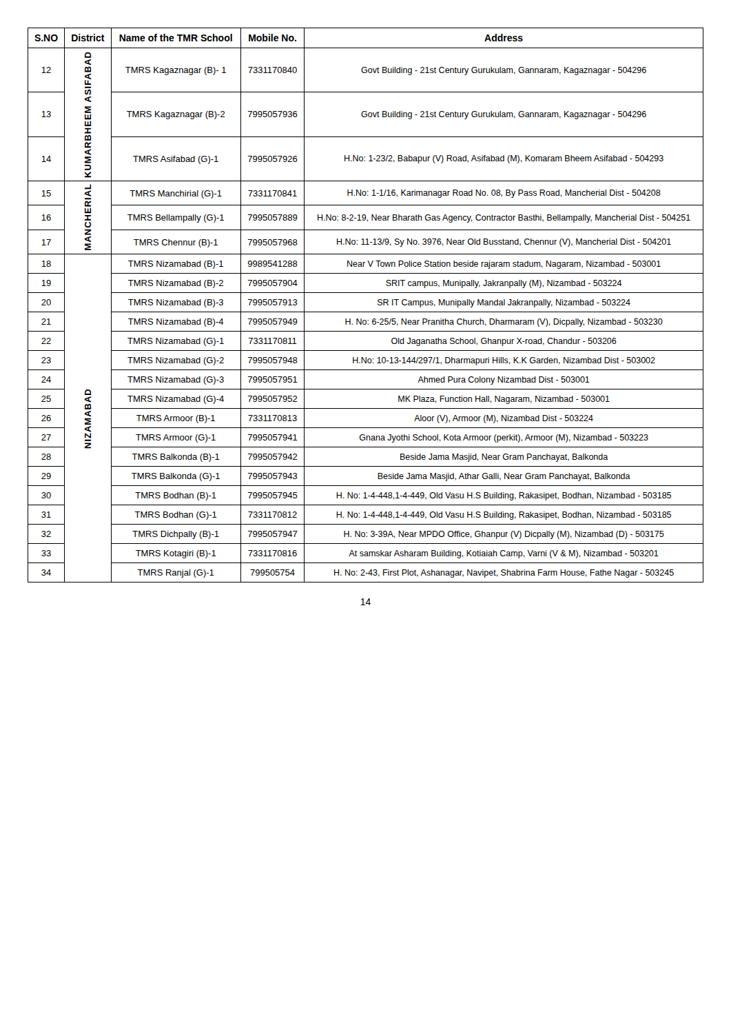| S.NO | District | Name of the TMR School | Mobile No. | Address |
| --- | --- | --- | --- | --- |
| 12 | KUMARBHEEM ASIFABAD | TMRS Kagaznagar (B)- 1 | 7331170840 | Govt Building - 21st Century Gurukulam, Gannaram, Kagaznagar - 504296 |
| 13 | TMRS Kagaznagar (B)-2 | 7995057936 | Govt Building - 21st Century Gurukulam, Gannaram, Kagaznagar - 504296 |
| 14 | TMRS Asifabad (G)-1 | 7995057926 | H.No: 1-23/2, Babapur (V) Road, Asifabad (M), Komaram Bheem Asifabad - 504293 |
| 15 | MANCHERIAL | TMRS Manchirial (G)-1 | 7331170841 | H.No: 1-1/16, Karimanagar Road No. 08, By Pass Road, Mancherial Dist - 504208 |
| 16 | TMRS Bellampally (G)-1 | 7995057889 | H.No: 8-2-19, Near Bharath Gas Agency, Contractor Basthi, Bellampally, Mancherial Dist - 504251 |
| 17 | TMRS Chennur (B)-1 | 7995057968 | H.No: 11-13/9, Sy No. 3976, Near Old Busstand, Chennur (V), Mancherial Dist - 504201 |
| 18 | NIZAMABAD | TMRS Nizamabad (B)-1 | 9989541288 | Near V Town Police Station beside rajaram stadum, Nagaram, Nizambad - 503001 |
| 19 | TMRS Nizamabad (B)-2 | 7995057904 | SRIT campus, Munipally, Jakranpally (M), Nizambad - 503224 |
| 20 | TMRS Nizamabad (B)-3 | 7995057913 | SR IT Campus, Munipally Mandal Jakranpally, Nizambad - 503224 |
| 21 | TMRS Nizamabad (B)-4 | 7995057949 | H. No: 6-25/5, Near Pranitha Church, Dharmaram (V), Dicpally, Nizambad - 503230 |
| 22 | TMRS Nizamabad (G)-1 | 7331170811 | Old Jaganatha School, Ghanpur X-road, Chandur - 503206 |
| 23 | TMRS Nizamabad (G)-2 | 7995057948 | H.No: 10-13-144/297/1, Dharmapuri Hills, K.K Garden, Nizambad Dist - 503002 |
| 24 | TMRS Nizamabad (G)-3 | 7995057951 | Ahmed Pura Colony Nizambad Dist - 503001 |
| 25 | TMRS Nizamabad (G)-4 | 7995057952 | MK Plaza, Function Hall, Nagaram, Nizambad - 503001 |
| 26 | TMRS Armoor (B)-1 | 7331170813 | Aloor (V), Armoor (M), Nizambad Dist - 503224 |
| 27 | TMRS Armoor (G)-1 | 7995057941 | Gnana Jyothi School, Kota Armoor (perkit), Armoor (M), Nizambad - 503223 |
| 28 | TMRS Balkonda (B)-1 | 7995057942 | Beside Jama Masjid, Near Gram Panchayat, Balkonda |
| 29 | TMRS Balkonda (G)-1 | 7995057943 | Beside Jama Masjid, Athar Galli, Near Gram Panchayat, Balkonda |
| 30 | TMRS Bodhan (B)-1 | 7995057945 | H. No: 1-4-448,1-4-449, Old Vasu H.S Building, Rakasipet, Bodhan, Nizambad - 503185 |
| 31 | TMRS Bodhan (G)-1 | 7331170812 | H. No: 1-4-448,1-4-449, Old Vasu H.S Building, Rakasipet, Bodhan, Nizambad - 503185 |
| 32 | TMRS Dichpally (B)-1 | 7995057947 | H. No: 3-39A, Near MPDO Office, Ghanpur (V) Dicpally (M), Nizambad (D) - 503175 |
| 33 | TMRS Kotagiri (B)-1 | 7331170816 | At samskar Asharam Building, Kotiaiah Camp, Varni (V & M), Nizambad - 503201 |
| 34 | TMRS Ranjal (G)-1 | 799505754 | H. No: 2-43, First Plot, Ashanagar, Navipet, Shabrina Farm House, Fathe Nagar - 503245 |
14